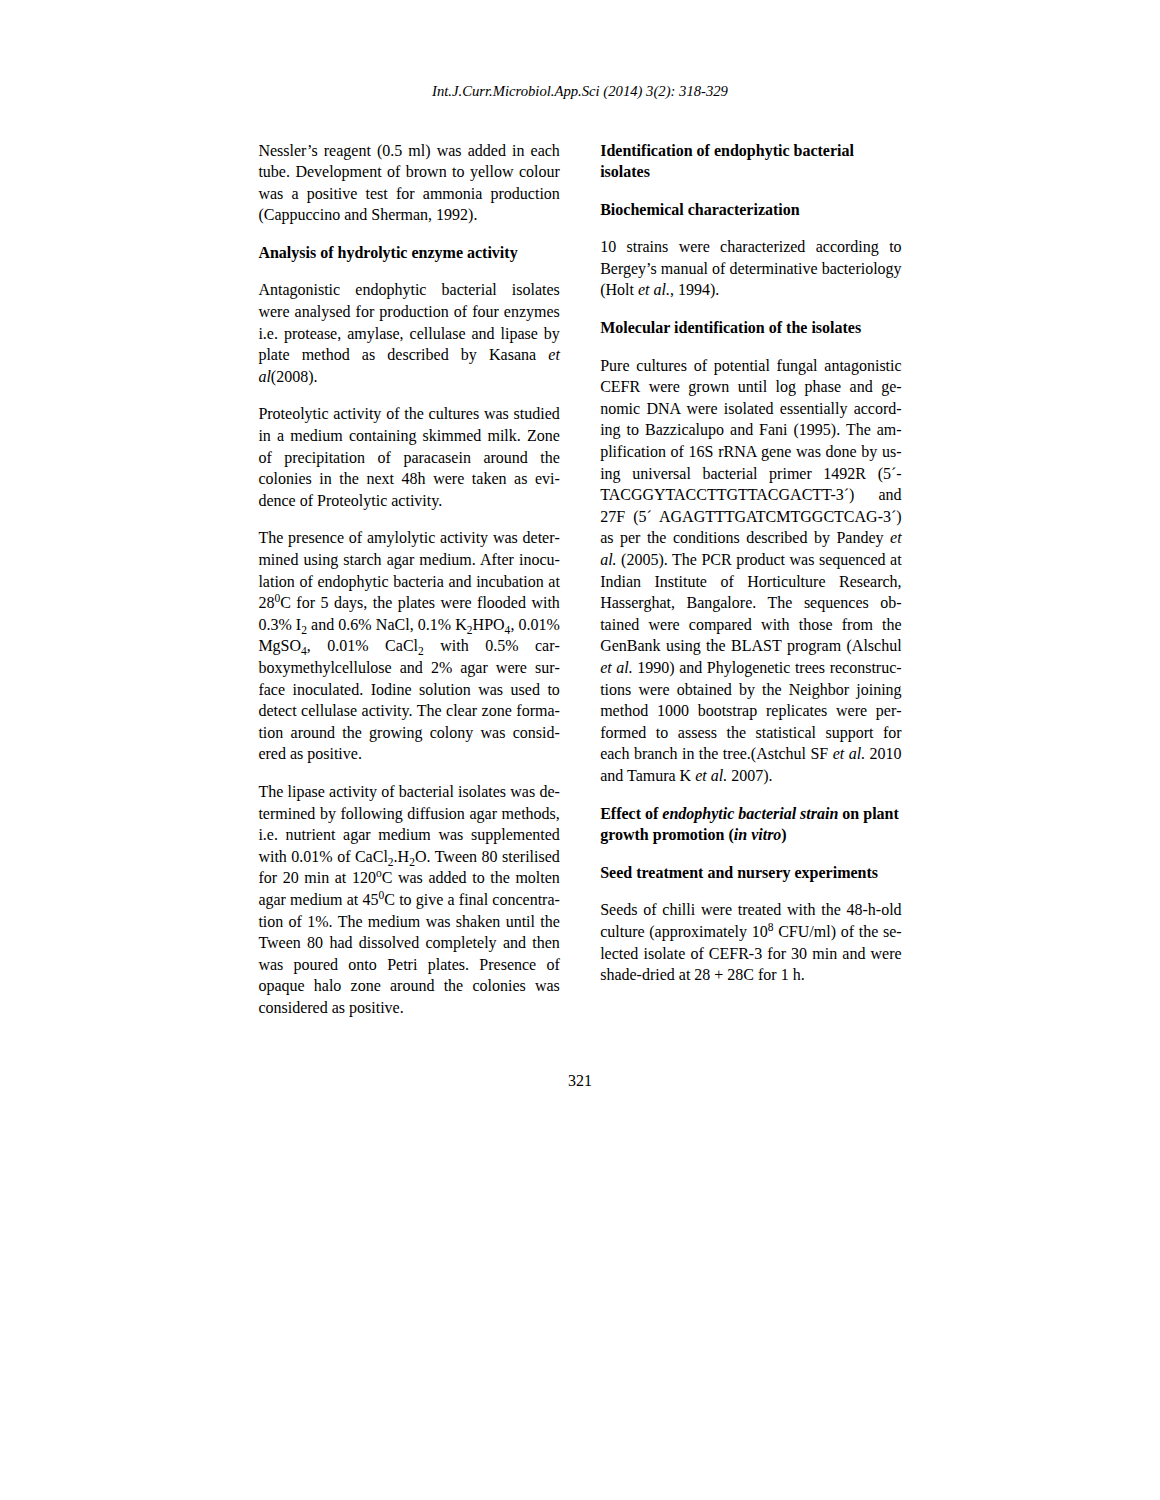Int.J.Curr.Microbiol.App.Sci (2014) 3(2): 318-329
Nessler’s reagent (0.5 ml) was added in each tube. Development of brown to yellow colour was a positive test for ammonia production (Cappuccino and Sherman, 1992).
Analysis of hydrolytic enzyme activity
Antagonistic endophytic bacterial isolates were analysed for production of four enzymes i.e. protease, amylase, cellulase and lipase by plate method as described by Kasana et al(2008).
Proteolytic activity of the cultures was studied in a medium containing skimmed milk. Zone of precipitation of paracasein around the colonies in the next 48h were taken as evidence of Proteolytic activity.
The presence of amylolytic activity was determined using starch agar medium. After inoculation of endophytic bacteria and incubation at 280C for 5 days, the plates were flooded with 0.3% I2 and 0.6% NaCl, 0.1% K2HPO4, 0.01% MgSO4, 0.01% CaCl2 with 0.5% carboxymethylcellulose and 2% agar were surface inoculated. Iodine solution was used to detect cellulase activity. The clear zone formation around the growing colony was considered as positive.
The lipase activity of bacterial isolates was determined by following diffusion agar methods, i.e. nutrient agar medium was supplemented with 0.01% of CaCl2.H2O. Tween 80 sterilised for 20 min at 120oC was added to the molten agar medium at 450C to give a final concentration of 1%. The medium was shaken until the Tween 80 had dissolved completely and then was poured onto Petri plates. Presence of opaque halo zone around the colonies was considered as positive.
Identification of endophytic bacterial isolates
Biochemical characterization
10 strains were characterized according to Bergey’s manual of determinative bacteriology (Holt et al., 1994).
Molecular identification of the isolates
Pure cultures of potential fungal antagonistic CEFR were grown until log phase and genomic DNA were isolated essentially according to Bazzicalupo and Fani (1995). The amplification of 16S rRNA gene was done by using universal bacterial primer 1492R (5´-TACGGYTACCTTGTTACGACTT-3´) and 27F (5´ AGAGTTTGATCMTGGCTCAG-3´) as per the conditions described by Pandey et al. (2005). The PCR product was sequenced at Indian Institute of Horticulture Research, Hasserghat, Bangalore. The sequences obtained were compared with those from the GenBank using the BLAST program (Alschul et al. 1990) and Phylogenetic trees reconstructions were obtained by the Neighbor joining method 1000 bootstrap replicates were performed to assess the statistical support for each branch in the tree.(Astchul SF et al. 2010 and Tamura K et al. 2007).
Effect of endophytic bacterial strain on plant growth promotion (in vitro)
Seed treatment and nursery experiments
Seeds of chilli were treated with the 48-h-old culture (approximately 108 CFU/ml) of the selected isolate of CEFR-3 for 30 min and were shade-dried at 28 + 28C for 1 h.
321